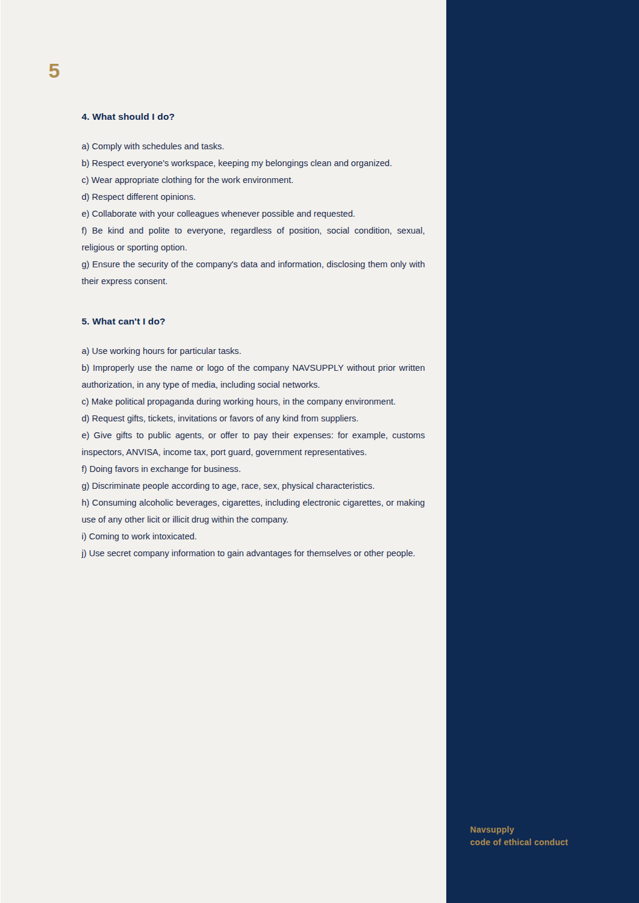Navsupply
code of ethical conduct
5
4. What should I do?
a) Comply with schedules and tasks.
b) Respect everyone's workspace, keeping my belongings clean and organized.
c) Wear appropriate clothing for the work environment.
d) Respect different opinions.
e) Collaborate with your colleagues whenever possible and requested.
f) Be kind and polite to everyone, regardless of position, social condition, sexual, religious or sporting option.
g) Ensure the security of the company's data and information, disclosing them only with their express consent.
5. What can't I do?
a) Use working hours for particular tasks.
b) Improperly use the name or logo of the company NAVSUPPLY without prior written authorization, in any type of media, including social networks.
c) Make political propaganda during working hours, in the company environment.
d) Request gifts, tickets, invitations or favors of any kind from suppliers.
e) Give gifts to public agents, or offer to pay their expenses: for example, customs inspectors, ANVISA, income tax, port guard, government representatives.
f) Doing favors in exchange for business.
g) Discriminate people according to age, race, sex, physical characteristics.
h) Consuming alcoholic beverages, cigarettes, including electronic cigarettes, or making use of any other licit or illicit drug within the company.
i) Coming to work intoxicated.
j) Use secret company information to gain advantages for themselves or other people.